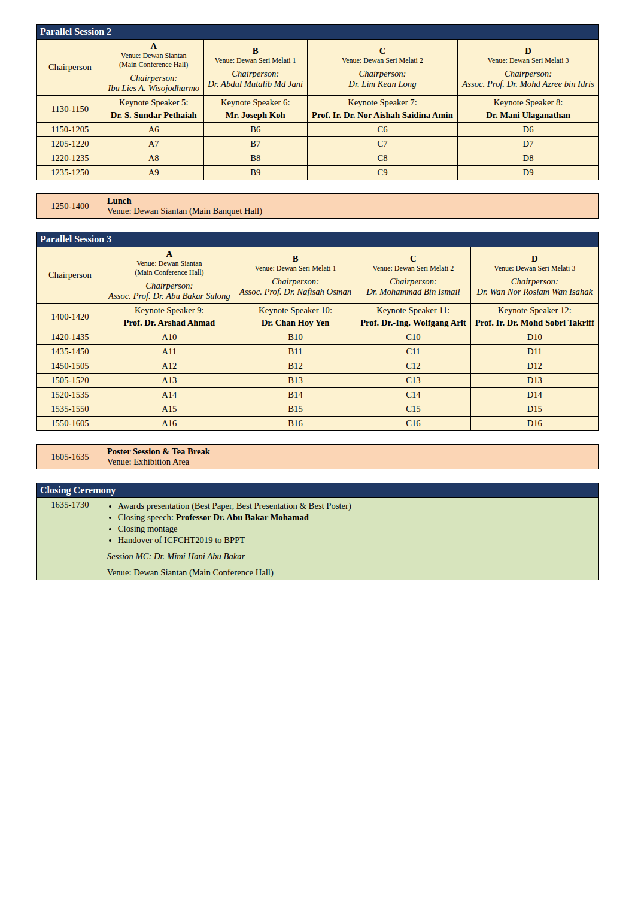| Parallel Session 2 |
| Chairperson | A Venue: Dewan Siantan (Main Conference Hall) Chairperson: Ibu Lies A. Wisojodharmo | B Venue: Dewan Seri Melati 1 Chairperson: Dr. Abdul Mutalib Md Jani | C Venue: Dewan Seri Melati 2 Chairperson: Dr. Lim Kean Long | D Venue: Dewan Seri Melati 3 Chairperson: Assoc. Prof. Dr. Mohd Azree bin Idris |
| 1130-1150 | Keynote Speaker 5: Dr. S. Sundar Pethaiah | Keynote Speaker 6: Mr. Joseph Koh | Keynote Speaker 7: Prof. Ir. Dr. Nor Aishah Saidina Amin | Keynote Speaker 8: Dr. Mani Ulaganathan |
| 1150-1205 | A6 | B6 | C6 | D6 |
| 1205-1220 | A7 | B7 | C7 | D7 |
| 1220-1235 | A8 | B8 | C8 | D8 |
| 1235-1250 | A9 | B9 | C9 | D9 |
| 1250-1400 | Lunch Venue: Dewan Siantan (Main Banquet Hall) |
| Parallel Session 3 |
| Chairperson | A Venue: Dewan Siantan (Main Conference Hall) Chairperson: Assoc. Prof. Dr. Abu Bakar Sulong | B Venue: Dewan Seri Melati 1 Chairperson: Assoc. Prof. Dr. Nafisah Osman | C Venue: Dewan Seri Melati 2 Chairperson: Dr. Mohammad Bin Ismail | D Venue: Dewan Seri Melati 3 Chairperson: Dr. Wan Nor Roslam Wan Isahak |
| 1400-1420 | Keynote Speaker 9: Prof. Dr. Arshad Ahmad | Keynote Speaker 10: Dr. Chan Hoy Yen | Keynote Speaker 11: Prof. Dr.-Ing. Wolfgang Arlt | Keynote Speaker 12: Prof. Ir. Dr. Mohd Sobri Takriff |
| 1420-1435 | A10 | B10 | C10 | D10 |
| 1435-1450 | A11 | B11 | C11 | D11 |
| 1450-1505 | A12 | B12 | C12 | D12 |
| 1505-1520 | A13 | B13 | C13 | D13 |
| 1520-1535 | A14 | B14 | C14 | D14 |
| 1535-1550 | A15 | B15 | C15 | D15 |
| 1550-1605 | A16 | B16 | C16 | D16 |
| 1605-1635 | Poster Session & Tea Break Venue: Exhibition Area |
| Closing Ceremony |
| 1635-1730 | Awards presentation (Best Paper, Best Presentation & Best Poster) Closing speech: Professor Dr. Abu Bakar Mohamad Closing montage Handover of ICFCHT2019 to BPPT Session MC: Dr. Mimi Hani Abu Bakar Venue: Dewan Siantan (Main Conference Hall) |